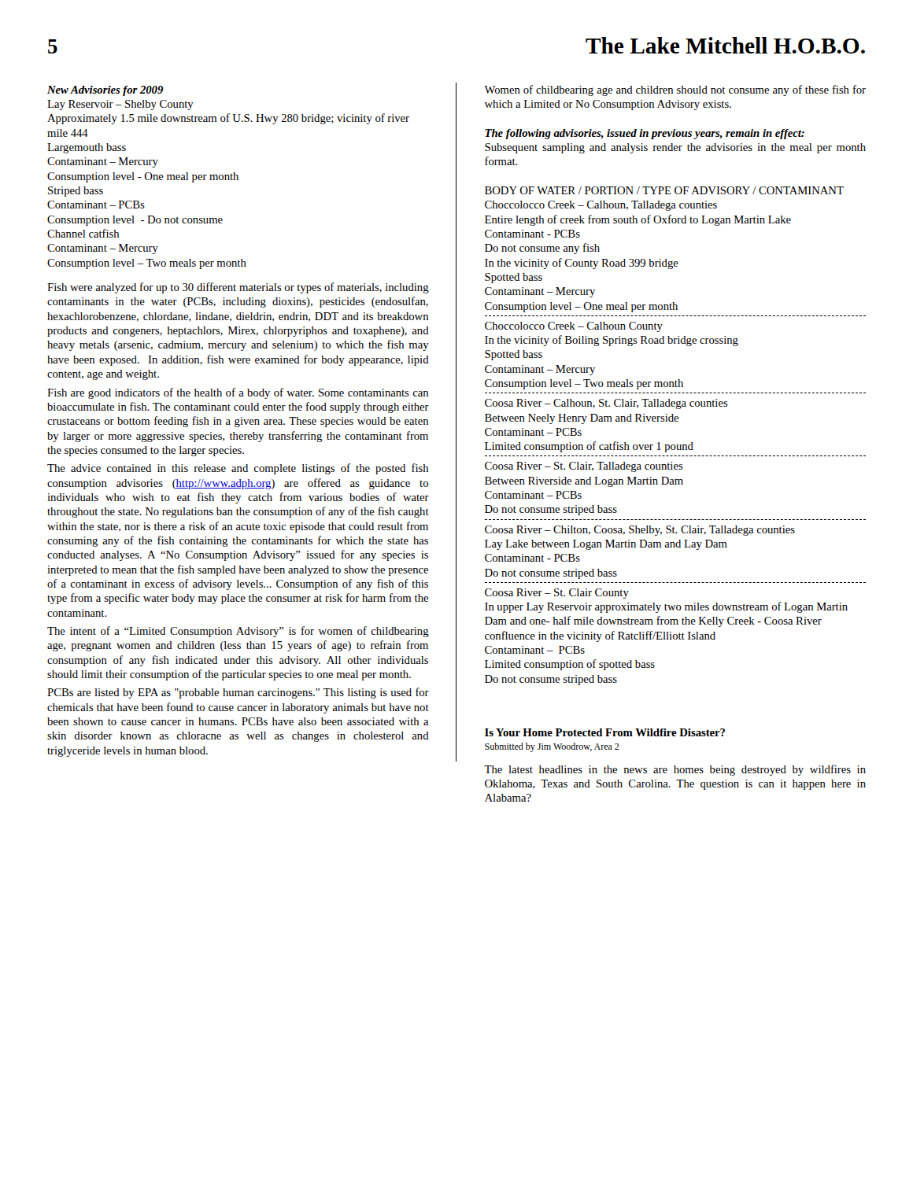5
The Lake Mitchell H.O.B.O.
New Advisories for 2009
Lay Reservoir – Shelby County
Approximately 1.5 mile downstream of U.S. Hwy 280 bridge; vicinity of river mile 444
Largemouth bass
Contaminant – Mercury
Consumption level - One meal per month
Striped bass
Contaminant – PCBs
Consumption level - Do not consume
Channel catfish
Contaminant – Mercury
Consumption level – Two meals per month
Fish were analyzed for up to 30 different materials or types of materials, including contaminants in the water (PCBs, including dioxins), pesticides (endosulfan, hexachlorobenzene, chlordane, lindane, dieldrin, endrin, DDT and its breakdown products and congeners, heptachlors, Mirex, chlorpyriphos and toxaphene), and heavy metals (arsenic, cadmium, mercury and selenium) to which the fish may have been exposed. In addition, fish were examined for body appearance, lipid content, age and weight.
Fish are good indicators of the health of a body of water. Some contaminants can bioaccumulate in fish. The contaminant could enter the food supply through either crustaceans or bottom feeding fish in a given area. These species would be eaten by larger or more aggressive species, thereby transferring the contaminant from the species consumed to the larger species.
The advice contained in this release and complete listings of the posted fish consumption advisories (http://www.adph.org) are offered as guidance to individuals who wish to eat fish they catch from various bodies of water throughout the state. No regulations ban the consumption of any of the fish caught within the state, nor is there a risk of an acute toxic episode that could result from consuming any of the fish containing the contaminants for which the state has conducted analyses. A “No Consumption Advisory” issued for any species is interpreted to mean that the fish sampled have been analyzed to show the presence of a contaminant in excess of advisory levels... Consumption of any fish of this type from a specific water body may place the consumer at risk for harm from the contaminant.
The intent of a “Limited Consumption Advisory” is for women of childbearing age, pregnant women and children (less than 15 years of age) to refrain from consumption of any fish indicated under this advisory. All other individuals should limit their consumption of the particular species to one meal per month.
PCBs are listed by EPA as "probable human carcinogens." This listing is used for chemicals that have been found to cause cancer in laboratory animals but have not been shown to cause cancer in humans. PCBs have also been associated with a skin disorder known as chloracne as well as changes in cholesterol and triglyceride levels in human blood.
Women of childbearing age and children should not consume any of these fish for which a Limited or No Consumption Advisory exists.
The following advisories, issued in previous years, remain in effect:
Subsequent sampling and analysis render the advisories in the meal per month format.
BODY OF WATER / PORTION / TYPE OF ADVISORY / CONTAMINANT
Choccolocco Creek – Calhoun, Talladega counties
Entire length of creek from south of Oxford to Logan Martin Lake
Contaminant - PCBs
Do not consume any fish
In the vicinity of County Road 399 bridge
Spotted bass
Contaminant – Mercury
Consumption level – One meal per month
Choccolocco Creek – Calhoun County
In the vicinity of Boiling Springs Road bridge crossing
Spotted bass
Contaminant – Mercury
Consumption level – Two meals per month
Coosa River – Calhoun, St. Clair, Talladega counties
Between Neely Henry Dam and Riverside
Contaminant – PCBs
Limited consumption of catfish over 1 pound
Coosa River – St. Clair, Talladega counties
Between Riverside and Logan Martin Dam
Contaminant – PCBs
Do not consume striped bass
Coosa River – Chilton, Coosa, Shelby, St. Clair, Talladega counties
Lay Lake between Logan Martin Dam and Lay Dam
Contaminant - PCBs
Do not consume striped bass
Coosa River – St. Clair County
In upper Lay Reservoir approximately two miles downstream of Logan Martin Dam and one- half mile downstream from the Kelly Creek - Coosa River confluence in the vicinity of Ratcliff/Elliott Island
Contaminant – PCBs
Limited consumption of spotted bass
Do not consume striped bass
Is Your Home Protected From Wildfire Disaster?
Submitted by Jim Woodrow, Area 2
The latest headlines in the news are homes being destroyed by wildfires in Oklahoma, Texas and South Carolina. The question is can it happen here in Alabama?